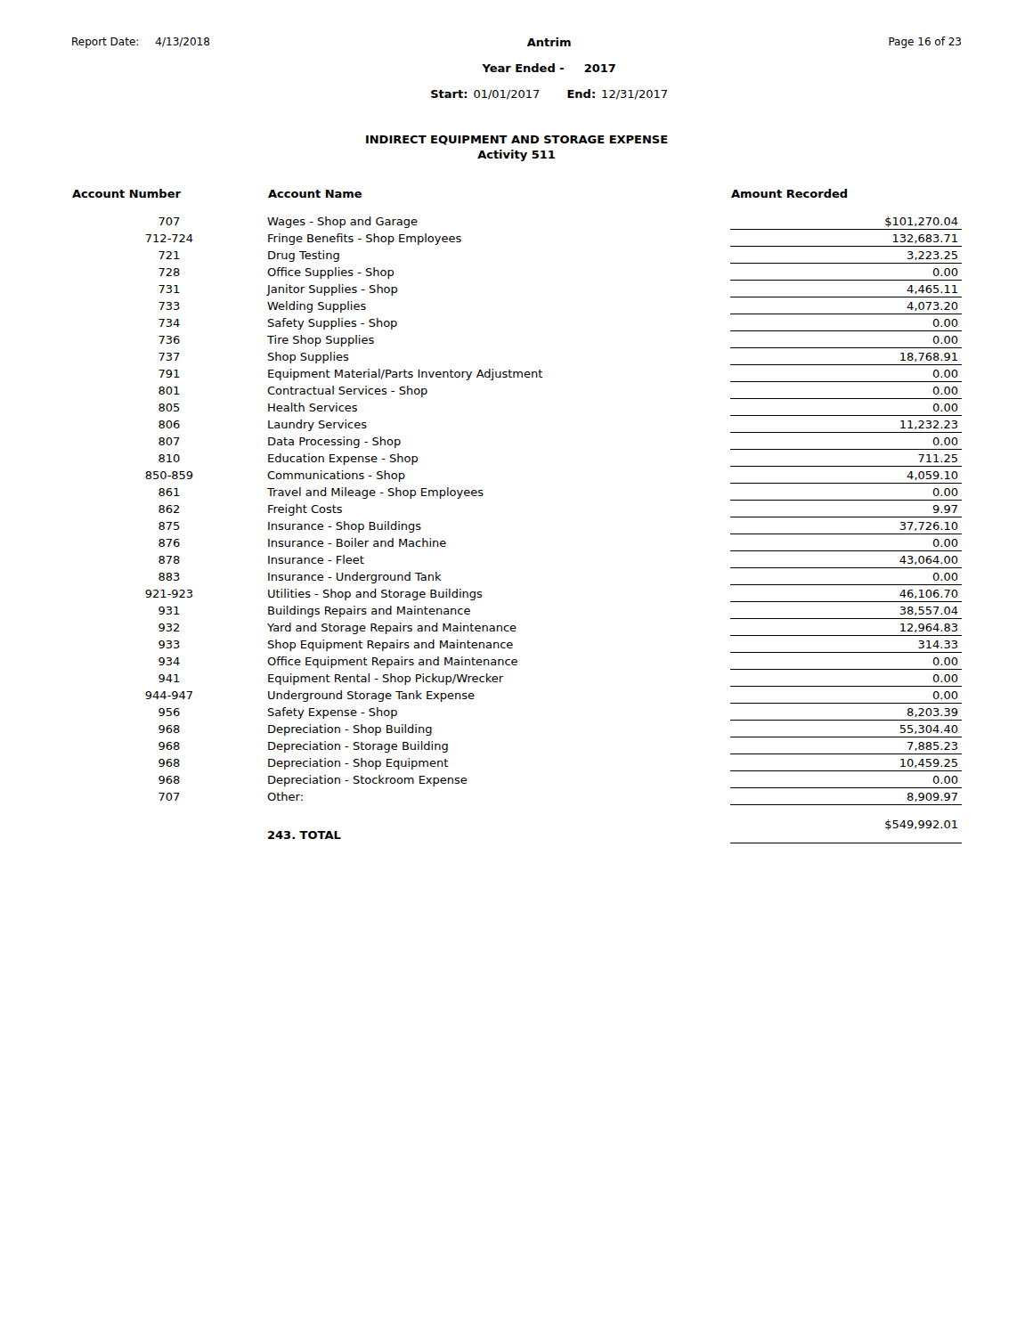Report Date: 4/13/2018
Antrim
Year Ended -2017
Start: 01/01/2017 End: 12/31/2017
Page 16 of 23
INDIRECT EQUIPMENT AND STORAGE EXPENSE
Activity 511
| Account Number | Account Name | Amount Recorded |
| --- | --- | --- |
| 707 | Wages - Shop and Garage | $101,270.04 |
| 712-724 | Fringe Benefits - Shop Employees | 132,683.71 |
| 721 | Drug Testing | 3,223.25 |
| 728 | Office Supplies - Shop | 0.00 |
| 731 | Janitor Supplies - Shop | 4,465.11 |
| 733 | Welding Supplies | 4,073.20 |
| 734 | Safety Supplies - Shop | 0.00 |
| 736 | Tire Shop Supplies | 0.00 |
| 737 | Shop Supplies | 18,768.91 |
| 791 | Equipment Material/Parts Inventory Adjustment | 0.00 |
| 801 | Contractual Services - Shop | 0.00 |
| 805 | Health Services | 0.00 |
| 806 | Laundry Services | 11,232.23 |
| 807 | Data Processing - Shop | 0.00 |
| 810 | Education Expense - Shop | 711.25 |
| 850-859 | Communications - Shop | 4,059.10 |
| 861 | Travel and Mileage - Shop Employees | 0.00 |
| 862 | Freight Costs | 9.97 |
| 875 | Insurance - Shop Buildings | 37,726.10 |
| 876 | Insurance - Boiler and Machine | 0.00 |
| 878 | Insurance - Fleet | 43,064.00 |
| 883 | Insurance - Underground Tank | 0.00 |
| 921-923 | Utilities - Shop and Storage Buildings | 46,106.70 |
| 931 | Buildings Repairs and Maintenance | 38,557.04 |
| 932 | Yard and Storage Repairs and Maintenance | 12,964.83 |
| 933 | Shop Equipment Repairs and Maintenance | 314.33 |
| 934 | Office Equipment Repairs and Maintenance | 0.00 |
| 941 | Equipment Rental - Shop Pickup/Wrecker | 0.00 |
| 944-947 | Underground Storage Tank Expense | 0.00 |
| 956 | Safety Expense - Shop | 8,203.39 |
| 968 | Depreciation - Shop Building | 55,304.40 |
| 968 | Depreciation - Storage Building | 7,885.23 |
| 968 | Depreciation - Shop Equipment | 10,459.25 |
| 968 | Depreciation - Stockroom Expense | 0.00 |
| 707 | Other: | 8,909.97 |
| | 243. TOTAL | $549,992.01 |